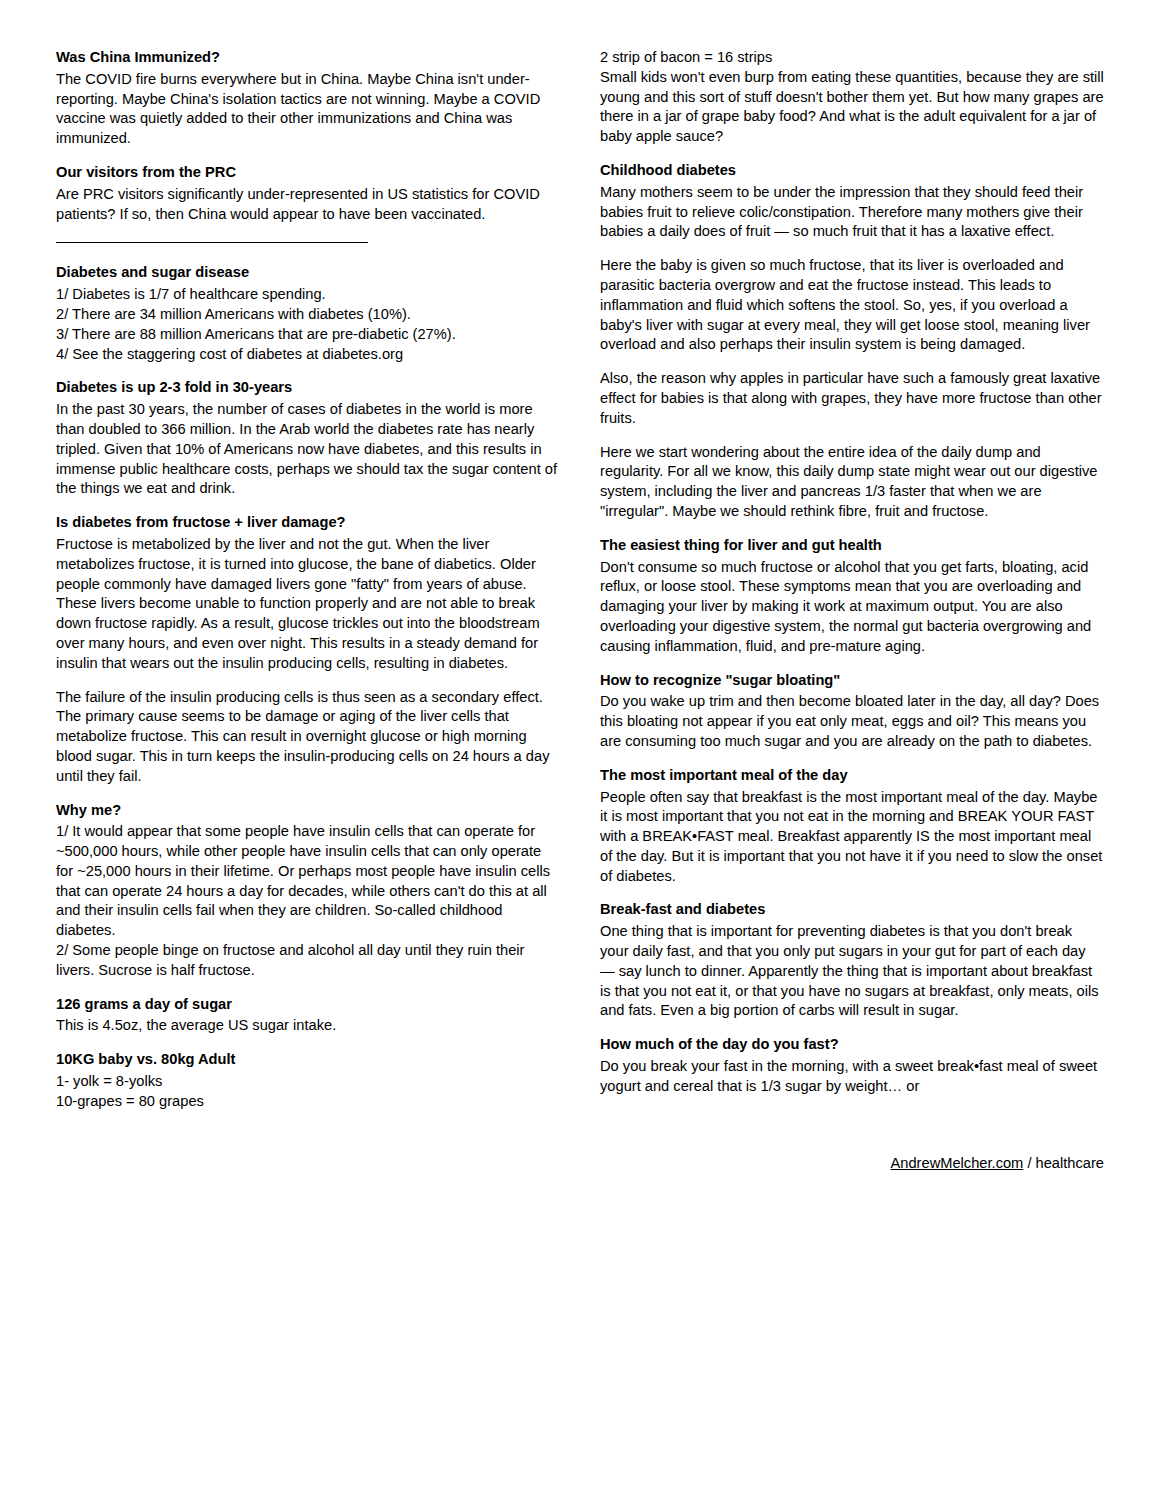Was China Immunized?
The COVID fire burns everywhere but in China. Maybe China isn't under-reporting. Maybe China's isolation tactics are not winning. Maybe a COVID vaccine was quietly added to their other immunizations and China was immunized.
Our visitors from the PRC
Are PRC visitors significantly under-represented in US statistics for COVID patients? If so, then China would appear to have been vaccinated.
Diabetes and sugar disease
1/ Diabetes is 1/7 of healthcare spending.
2/ There are 34 million Americans with diabetes (10%).
3/ There are 88 million Americans that are pre-diabetic (27%).
4/ See the staggering cost of diabetes at diabetes.org
Diabetes is up 2-3 fold in 30-years
In the past 30 years, the number of cases of diabetes in the world is more than doubled to 366 million. In the Arab world the diabetes rate has nearly tripled. Given that 10% of Americans now have diabetes, and this results in immense public healthcare costs, perhaps we should tax the sugar content of the things we eat and drink.
Is diabetes from fructose + liver damage?
Fructose is metabolized by the liver and not the gut. When the liver metabolizes fructose, it is turned into glucose, the bane of diabetics. Older people commonly have damaged livers gone "fatty" from years of abuse. These livers become unable to function properly and are not able to break down fructose rapidly. As a result, glucose trickles out into the bloodstream over many hours, and even over night. This results in a steady demand for insulin that wears out the insulin producing cells, resulting in diabetes.
The failure of the insulin producing cells is thus seen as a secondary effect. The primary cause seems to be damage or aging of the liver cells that metabolize fructose. This can result in overnight glucose or high morning blood sugar. This in turn keeps the insulin-producing cells on 24 hours a day until they fail.
Why me?
1/ It would appear that some people have insulin cells that can operate for ~500,000 hours, while other people have insulin cells that can only operate for ~25,000 hours in their lifetime. Or perhaps most people have insulin cells that can operate 24 hours a day for decades, while others can't do this at all and their insulin cells fail when they are children. So-called childhood diabetes.
2/ Some people binge on fructose and alcohol all day until they ruin their livers. Sucrose is half fructose.
126 grams a day of sugar
This is 4.5oz, the average US sugar intake.
10KG baby vs. 80kg Adult
1- yolk = 8-yolks
10-grapes = 80 grapes
2 strip of bacon = 16 strips
Small kids won't even burp from eating these quantities, because they are still young and this sort of stuff doesn't bother them yet. But how many grapes are there in a jar of grape baby food? And what is the adult equivalent for a jar of baby apple sauce?
Childhood diabetes
Many mothers seem to be under the impression that they should feed their babies fruit to relieve colic/constipation. Therefore many mothers give their babies a daily does of fruit — so much fruit that it has a laxative effect.
Here the baby is given so much fructose, that its liver is overloaded and parasitic bacteria overgrow and eat the fructose instead. This leads to inflammation and fluid which softens the stool. So, yes, if you overload a baby's liver with sugar at every meal, they will get loose stool, meaning liver overload and also perhaps their insulin system is being damaged.
Also, the reason why apples in particular have such a famously great laxative effect for babies is that along with grapes, they have more fructose than other fruits.
Here we start wondering about the entire idea of the daily dump and regularity. For all we know, this daily dump state might wear out our digestive system, including the liver and pancreas 1/3 faster that when we are "irregular". Maybe we should rethink fibre, fruit and fructose.
The easiest thing for liver and gut health
Don't consume so much fructose or alcohol that you get farts, bloating, acid reflux, or loose stool. These symptoms mean that you are overloading and damaging your liver by making it work at maximum output. You are also overloading your digestive system, the normal gut bacteria overgrowing and causing inflammation, fluid, and pre-mature aging.
How to recognize "sugar bloating"
Do you wake up trim and then become bloated later in the day, all day? Does this bloating not appear if you eat only meat, eggs and oil? This means you are consuming too much sugar and you are already on the path to diabetes.
The most important meal of the day
People often say that breakfast is the most important meal of the day. Maybe it is most important that you not eat in the morning and BREAK YOUR FAST with a BREAK•FAST meal. Breakfast apparently IS the most important meal of the day. But it is important that you not have it if you need to slow the onset of diabetes.
Break-fast and diabetes
One thing that is important for preventing diabetes is that you don't break your daily fast, and that you only put sugars in your gut for part of each day — say lunch to dinner. Apparently the thing that is important about breakfast is that you not eat it, or that you have no sugars at breakfast, only meats, oils and fats. Even a big portion of carbs will result in sugar.
How much of the day do you fast?
Do you break your fast in the morning, with a sweet break•fast meal of sweet yogurt and cereal that is 1/3 sugar by weight… or
AndrewMelcher.com / healthcare